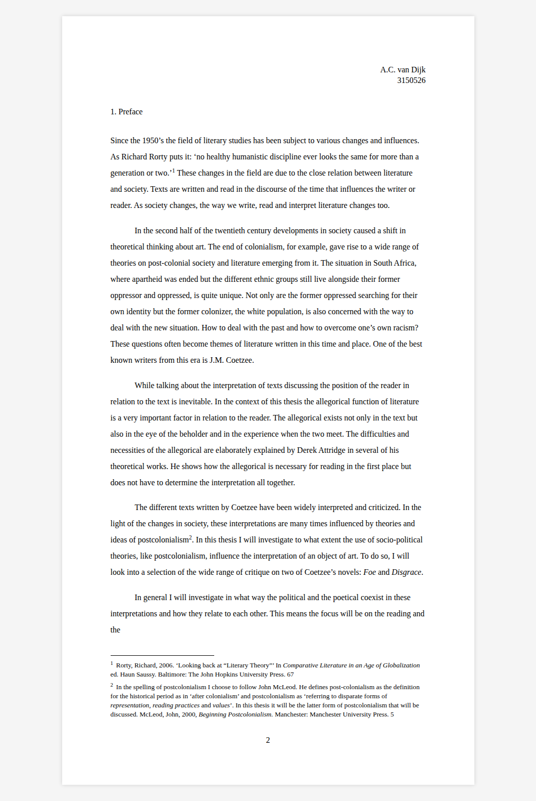A.C. van Dijk
3150526
1. Preface
Since the 1950’s the field of literary studies has been subject to various changes and influences. As Richard Rorty puts it: ‘no healthy humanistic discipline ever looks the same for more than a generation or two.’1 These changes in the field are due to the close relation between literature and society. Texts are written and read in the discourse of the time that influences the writer or reader. As society changes, the way we write, read and interpret literature changes too.
In the second half of the twentieth century developments in society caused a shift in theoretical thinking about art. The end of colonialism, for example, gave rise to a wide range of theories on post-colonial society and literature emerging from it. The situation in South Africa, where apartheid was ended but the different ethnic groups still live alongside their former oppressor and oppressed, is quite unique. Not only are the former oppressed searching for their own identity but the former colonizer, the white population, is also concerned with the way to deal with the new situation. How to deal with the past and how to overcome one’s own racism? These questions often become themes of literature written in this time and place. One of the best known writers from this era is J.M. Coetzee.
While talking about the interpretation of texts discussing the position of the reader in relation to the text is inevitable. In the context of this thesis the allegorical function of literature is a very important factor in relation to the reader. The allegorical exists not only in the text but also in the eye of the beholder and in the experience when the two meet. The difficulties and necessities of the allegorical are elaborately explained by Derek Attridge in several of his theoretical works. He shows how the allegorical is necessary for reading in the first place but does not have to determine the interpretation all together.
The different texts written by Coetzee have been widely interpreted and criticized. In the light of the changes in society, these interpretations are many times influenced by theories and ideas of postcolonialism2. In this thesis I will investigate to what extent the use of socio-political theories, like postcolonialism, influence the interpretation of an object of art. To do so, I will look into a selection of the wide range of critique on two of Coetzee’s novels: Foe and Disgrace.
In general I will investigate in what way the political and the poetical coexist in these interpretations and how they relate to each other. This means the focus will be on the reading and the
1 Rorty, Richard, 2006. ‘Looking back at “Literary Theory”’ In Comparative Literature in an Age of Globalization ed. Haun Saussy. Baltimore: The John Hopkins University Press. 67
2 In the spelling of postcolonialism I choose to follow John McLeod. He defines post-colonialism as the definition for the historical period as in ‘after colonialism’ and postcolonialism as ‘referring to disparate forms of representation, reading practices and values’. In this thesis it will be the latter form of postcolonialism that will be discussed. McLeod, John, 2000, Beginning Postcolonialism. Manchester: Manchester University Press. 5
2